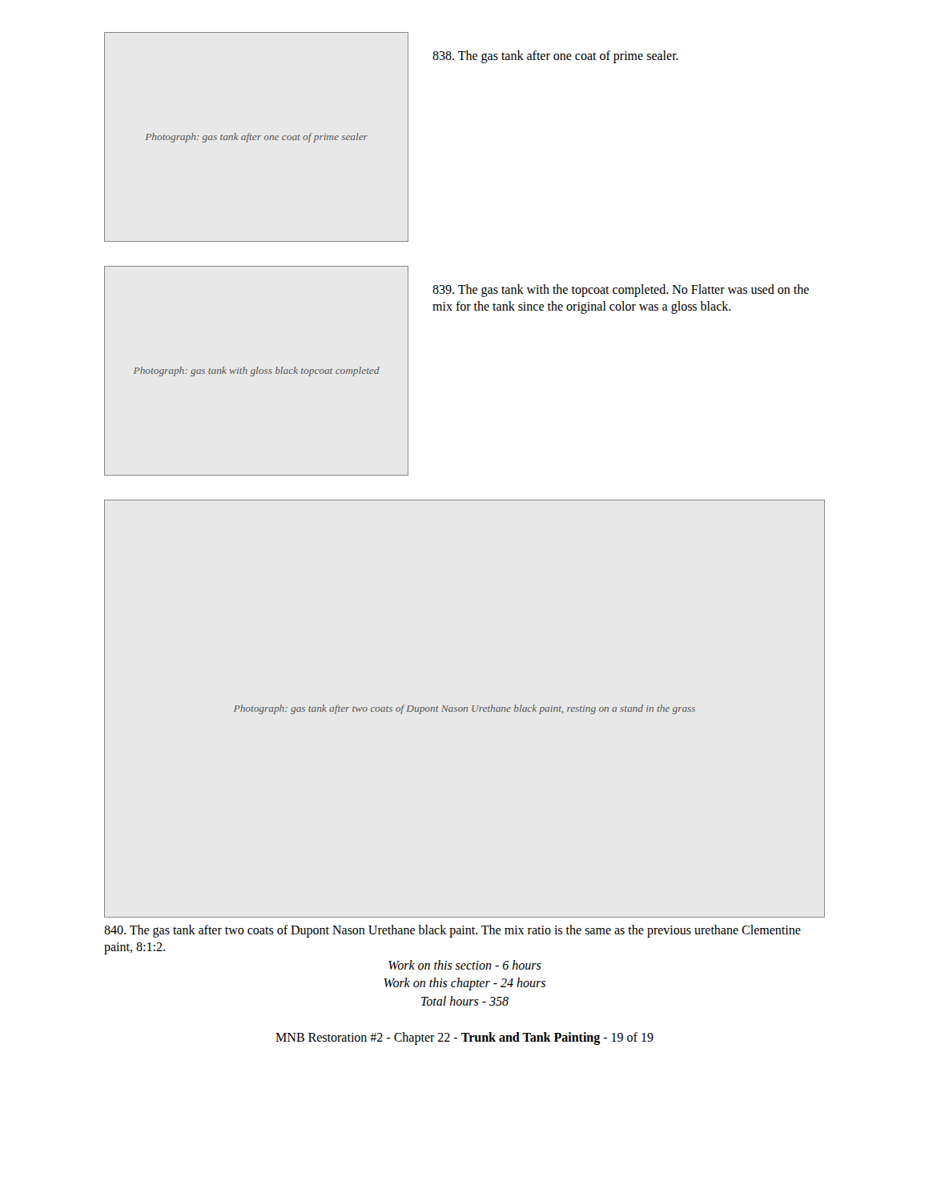Photograph: gas tank after one coat of prime sealer
838. The gas tank after one coat of prime sealer.
Photograph: gas tank with gloss black topcoat completed
839. The gas tank with the topcoat completed. No Flatter was used on the mix for the tank since the original color was a gloss black.
Photograph: gas tank after two coats of Dupont Nason Urethane black paint, resting on a stand in the grass
840. The gas tank after two coats of Dupont Nason Urethane black paint. The mix ratio is the same as the previous urethane Clementine paint, 8:1:2.
Work on this section - 6 hours
Work on this chapter - 24 hours
Total hours - 358
MNB Restoration #2 - Chapter 22 - Trunk and Tank Painting - 19 of 19